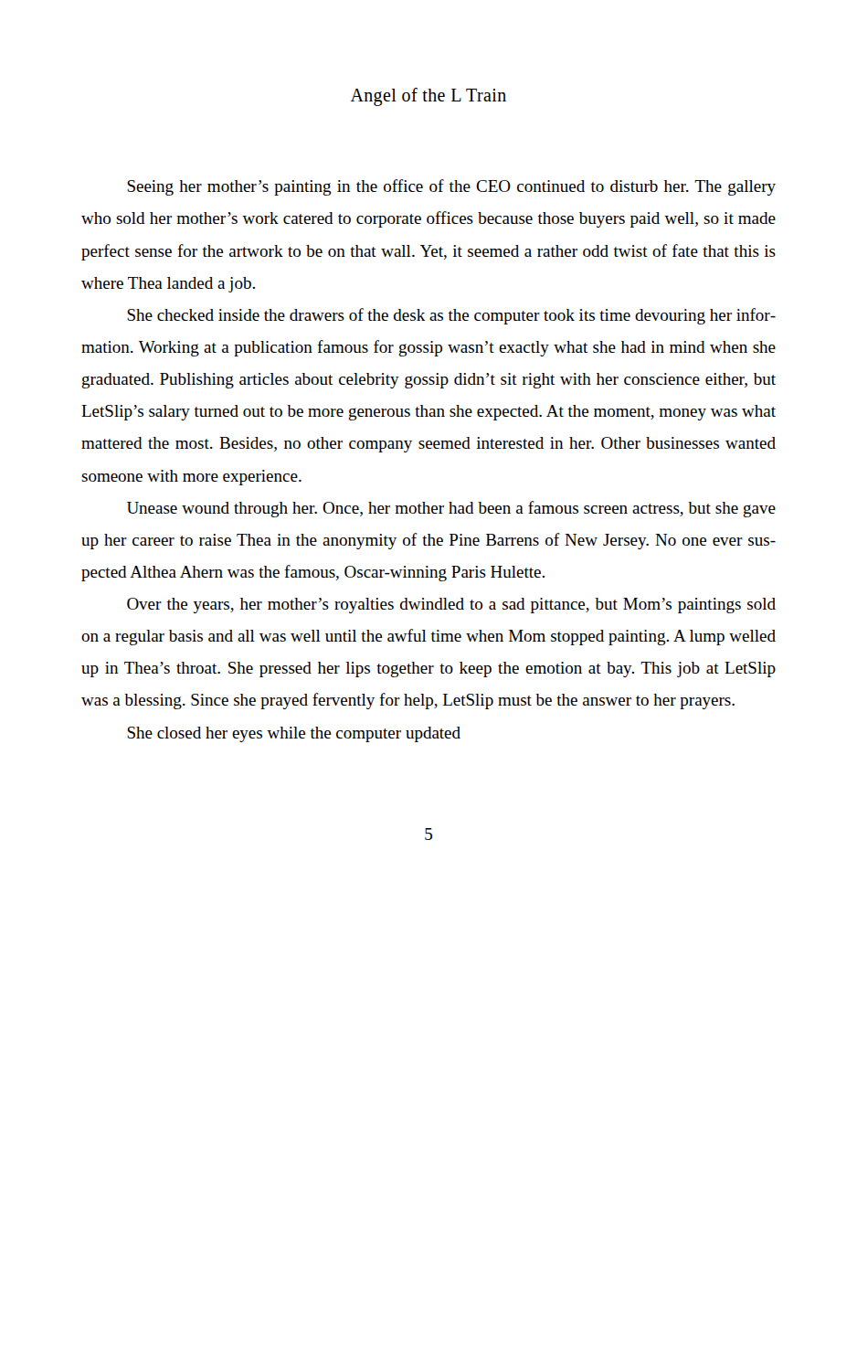Angel of the L Train
Seeing her mother’s painting in the office of the CEO continued to disturb her. The gallery who sold her mother’s work catered to corporate offices because those buyers paid well, so it made perfect sense for the artwork to be on that wall. Yet, it seemed a rather odd twist of fate that this is where Thea landed a job.
She checked inside the drawers of the desk as the computer took its time devouring her information. Working at a publication famous for gossip wasn’t exactly what she had in mind when she graduated. Publishing articles about celebrity gossip didn’t sit right with her conscience either, but LetSlip’s salary turned out to be more generous than she expected. At the moment, money was what mattered the most. Besides, no other company seemed interested in her. Other businesses wanted someone with more experience.
Unease wound through her. Once, her mother had been a famous screen actress, but she gave up her career to raise Thea in the anonymity of the Pine Barrens of New Jersey. No one ever suspected Althea Ahern was the famous, Oscar-winning Paris Hulette.
Over the years, her mother’s royalties dwindled to a sad pittance, but Mom’s paintings sold on a regular basis and all was well until the awful time when Mom stopped painting. A lump welled up in Thea’s throat. She pressed her lips together to keep the emotion at bay. This job at LetSlip was a blessing. Since she prayed fervently for help, LetSlip must be the answer to her prayers.
She closed her eyes while the computer updated
5